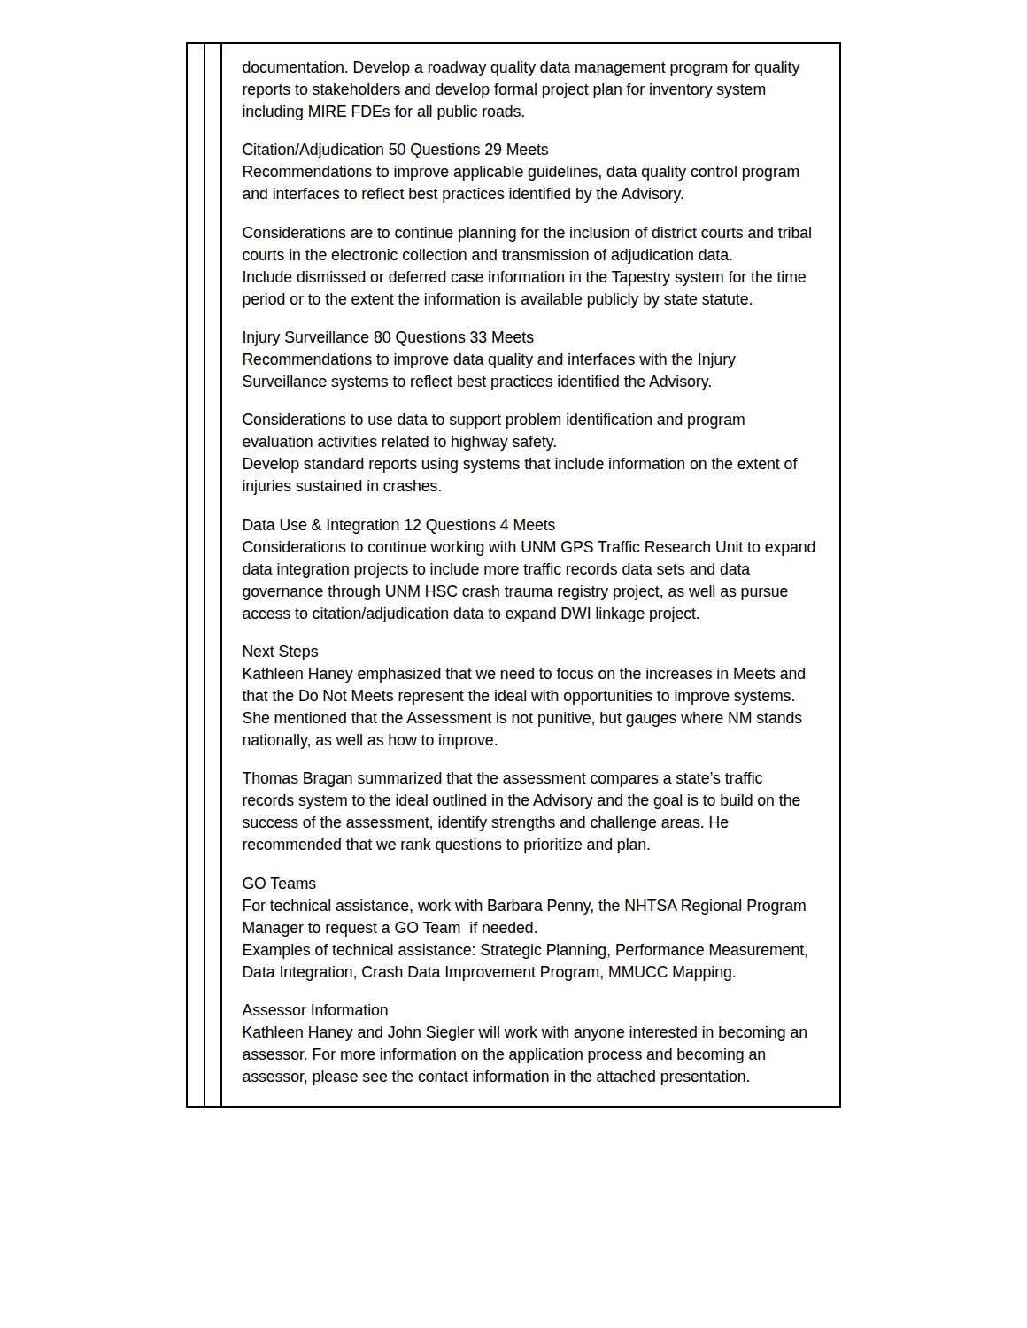documentation. Develop a roadway quality data management program for quality reports to stakeholders and develop formal project plan for inventory system including MIRE FDEs for all public roads.
Citation/Adjudication 50 Questions 29 Meets
Recommendations to improve applicable guidelines, data quality control program and interfaces to reflect best practices identified by the Advisory.
Considerations are to continue planning for the inclusion of district courts and tribal courts in the electronic collection and transmission of adjudication data.
Include dismissed or deferred case information in the Tapestry system for the time period or to the extent the information is available publicly by state statute.
Injury Surveillance 80 Questions 33 Meets
Recommendations to improve data quality and interfaces with the Injury Surveillance systems to reflect best practices identified the Advisory.
Considerations to use data to support problem identification and program evaluation activities related to highway safety.
Develop standard reports using systems that include information on the extent of injuries sustained in crashes.
Data Use & Integration 12 Questions 4 Meets
Considerations to continue working with UNM GPS Traffic Research Unit to expand data integration projects to include more traffic records data sets and data governance through UNM HSC crash trauma registry project, as well as pursue access to citation/adjudication data to expand DWI linkage project.
Next Steps
Kathleen Haney emphasized that we need to focus on the increases in Meets and that the Do Not Meets represent the ideal with opportunities to improve systems. She mentioned that the Assessment is not punitive, but gauges where NM stands nationally, as well as how to improve.
Thomas Bragan summarized that the assessment compares a state’s traffic records system to the ideal outlined in the Advisory and the goal is to build on the success of the assessment, identify strengths and challenge areas. He recommended that we rank questions to prioritize and plan.
GO Teams
For technical assistance, work with Barbara Penny, the NHTSA Regional Program Manager to request a GO Team if needed.
Examples of technical assistance: Strategic Planning, Performance Measurement, Data Integration, Crash Data Improvement Program, MMUCC Mapping.
Assessor Information
Kathleen Haney and John Siegler will work with anyone interested in becoming an assessor. For more information on the application process and becoming an assessor, please see the contact information in the attached presentation.